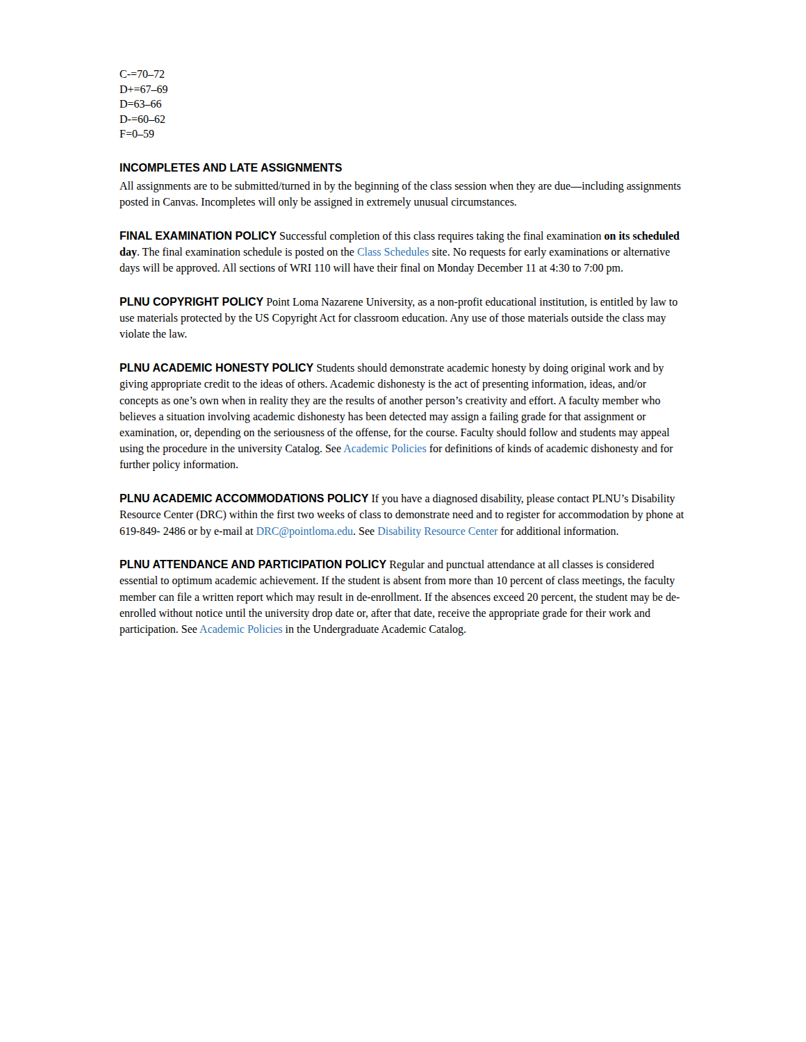C-=70–72
D+=67–69
D=63–66
D-=60–62
F=0–59
INCOMPLETES AND LATE ASSIGNMENTS
All assignments are to be submitted/turned in by the beginning of the class session when they are due—including assignments posted in Canvas. Incompletes will only be assigned in extremely unusual circumstances.
FINAL EXAMINATION POLICY
Successful completion of this class requires taking the final examination on its scheduled day. The final examination schedule is posted on the Class Schedules site. No requests for early examinations or alternative days will be approved. All sections of WRI 110 will have their final on Monday December 11 at 4:30 to 7:00 pm.
PLNU COPYRIGHT POLICY
Point Loma Nazarene University, as a non-profit educational institution, is entitled by law to use materials protected by the US Copyright Act for classroom education. Any use of those materials outside the class may violate the law.
PLNU ACADEMIC HONESTY POLICY
Students should demonstrate academic honesty by doing original work and by giving appropriate credit to the ideas of others. Academic dishonesty is the act of presenting information, ideas, and/or concepts as one’s own when in reality they are the results of another person’s creativity and effort. A faculty member who believes a situation involving academic dishonesty has been detected may assign a failing grade for that assignment or examination, or, depending on the seriousness of the offense, for the course. Faculty should follow and students may appeal using the procedure in the university Catalog. See Academic Policies for definitions of kinds of academic dishonesty and for further policy information.
PLNU ACADEMIC ACCOMMODATIONS POLICY
If you have a diagnosed disability, please contact PLNU’s Disability Resource Center (DRC) within the first two weeks of class to demonstrate need and to register for accommodation by phone at 619-849- 2486 or by e-mail at DRC@pointloma.edu. See Disability Resource Center for additional information.
PLNU ATTENDANCE AND PARTICIPATION POLICY
Regular and punctual attendance at all classes is considered essential to optimum academic achievement. If the student is absent from more than 10 percent of class meetings, the faculty member can file a written report which may result in de-enrollment. If the absences exceed 20 percent, the student may be de-enrolled without notice until the university drop date or, after that date, receive the appropriate grade for their work and participation. See Academic Policies in the Undergraduate Academic Catalog.